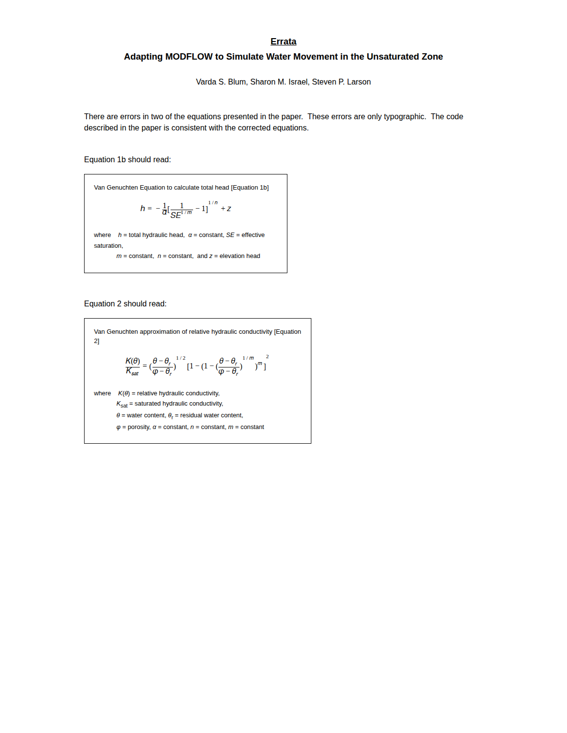Errata Adapting MODFLOW to Simulate Water Movement in the Unsaturated Zone
Varda S. Blum, Sharon M. Israel, Steven P. Larson
There are errors in two of the equations presented in the paper. These errors are only typographic. The code described in the paper is consistent with the corrected equations.
Equation 1b should read:
Van Genuchten Equation to calculate total head [Equation 1b]
h = − 1α [ 1 SE1/m − 1 ] 1/n + z
where h = total hydraulic head, α = constant, SE = effective saturation, m = constant, n = constant, and z = elevation head
Equation 2 should read:
Van Genuchten approximation of relative hydraulic conductivity [Equation 2]
K(θ) Ksat = ( θ−θr φ−θr ) 1/2 [ 1 − ( 1 − ( θ−θr φ−θr ) 1/m ) m ] 2
where K(θ) = relative hydraulic conductivity, Ksat = saturated hydraulic conductivity, θ = water content, θr = residual water content, φ = porosity, α = constant, n = constant, m = constant